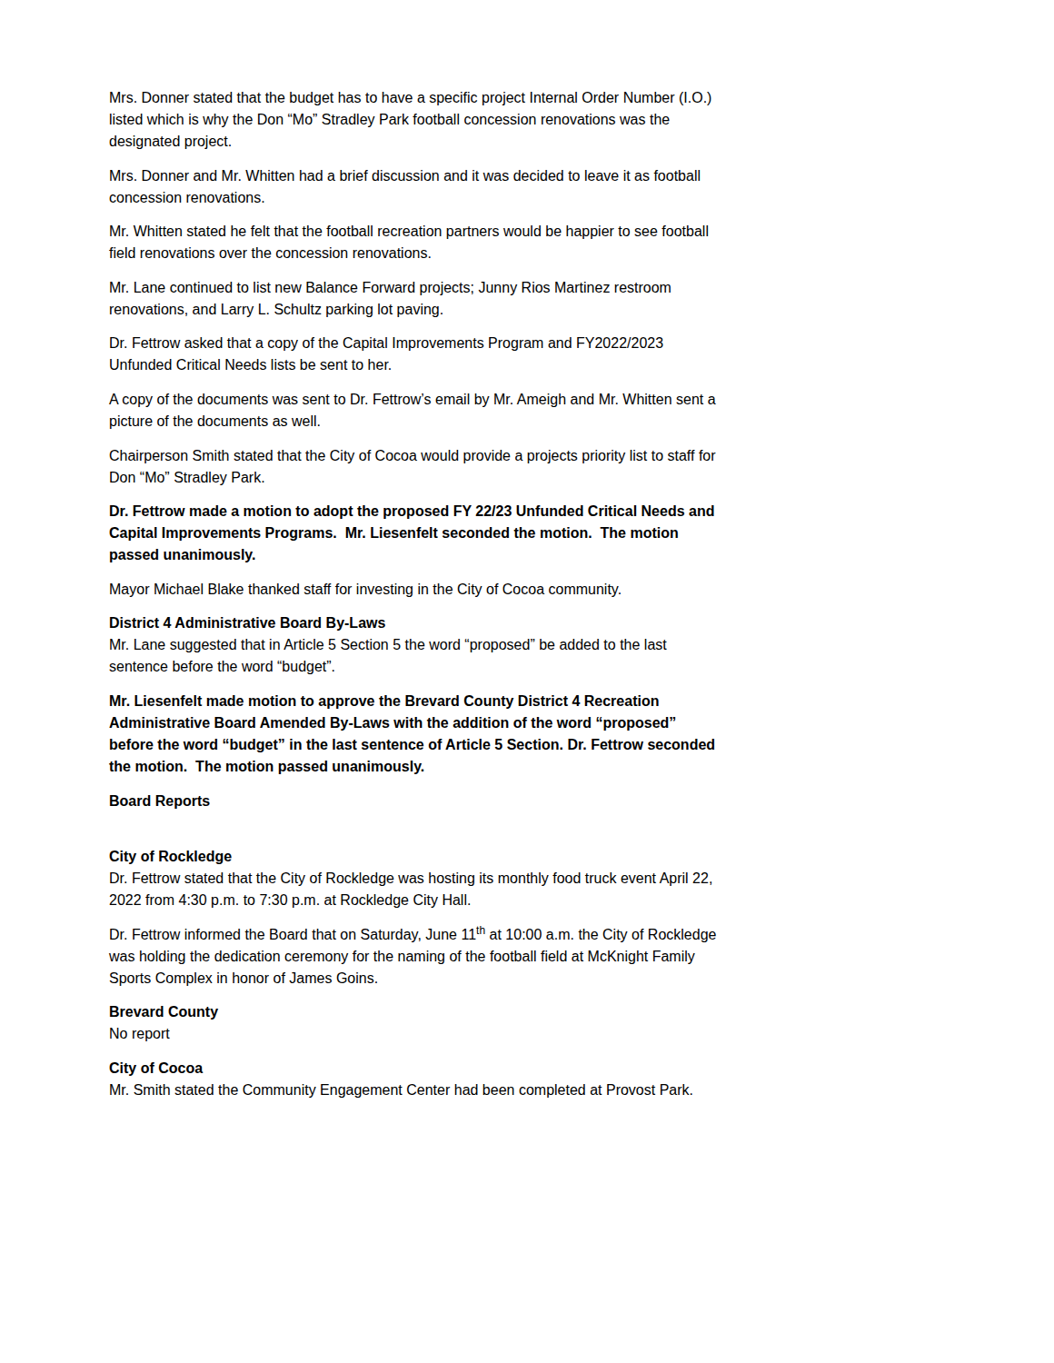Mrs. Donner stated that the budget has to have a specific project Internal Order Number (I.O.) listed which is why the Don “Mo” Stradley Park football concession renovations was the designated project.
Mrs. Donner and Mr. Whitten had a brief discussion and it was decided to leave it as football concession renovations.
Mr. Whitten stated he felt that the football recreation partners would be happier to see football field renovations over the concession renovations.
Mr. Lane continued to list new Balance Forward projects; Junny Rios Martinez restroom renovations, and Larry L. Schultz parking lot paving.
Dr. Fettrow asked that a copy of the Capital Improvements Program and FY2022/2023 Unfunded Critical Needs lists be sent to her.
A copy of the documents was sent to Dr. Fettrow’s email by Mr. Ameigh and Mr. Whitten sent a picture of the documents as well.
Chairperson Smith stated that the City of Cocoa would provide a projects priority list to staff for Don “Mo” Stradley Park.
Dr. Fettrow made a motion to adopt the proposed FY 22/23 Unfunded Critical Needs and Capital Improvements Programs. Mr. Liesenfelt seconded the motion. The motion passed unanimously.
Mayor Michael Blake thanked staff for investing in the City of Cocoa community.
District 4 Administrative Board By-Laws
Mr. Lane suggested that in Article 5 Section 5 the word “proposed” be added to the last sentence before the word “budget”.
Mr. Liesenfelt made motion to approve the Brevard County District 4 Recreation Administrative Board Amended By-Laws with the addition of the word “proposed” before the word “budget” in the last sentence of Article 5 Section. Dr. Fettrow seconded the motion. The motion passed unanimously.
Board Reports
City of Rockledge
Dr. Fettrow stated that the City of Rockledge was hosting its monthly food truck event April 22, 2022 from 4:30 p.m. to 7:30 p.m. at Rockledge City Hall.
Dr. Fettrow informed the Board that on Saturday, June 11th at 10:00 a.m. the City of Rockledge was holding the dedication ceremony for the naming of the football field at McKnight Family Sports Complex in honor of James Goins.
Brevard County
No report
City of Cocoa
Mr. Smith stated the Community Engagement Center had been completed at Provost Park.